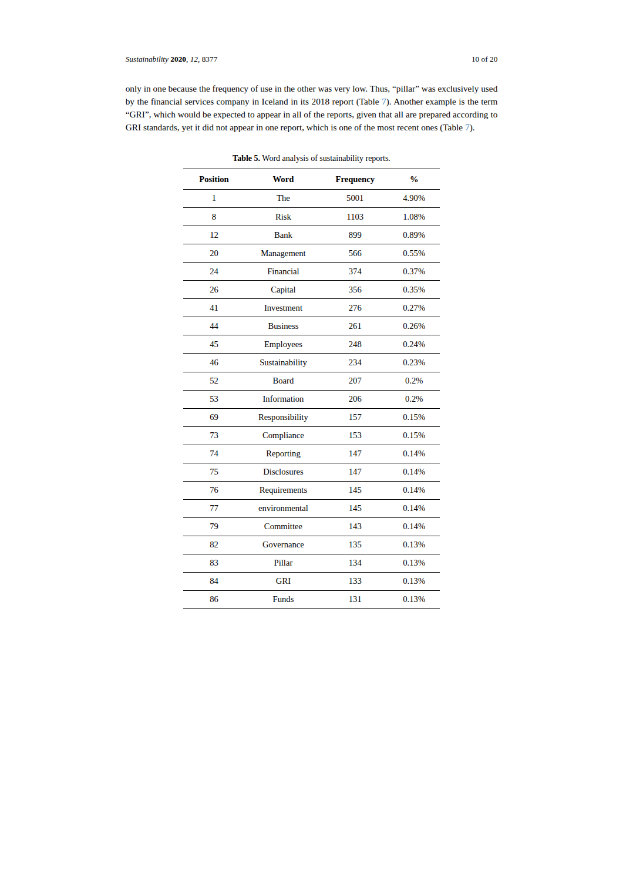Sustainability 2020, 12, 8377
10 of 20
only in one because the frequency of use in the other was very low. Thus, “pillar” was exclusively used by the financial services company in Iceland in its 2018 report (Table 7). Another example is the term “GRI”, which would be expected to appear in all of the reports, given that all are prepared according to GRI standards, yet it did not appear in one report, which is one of the most recent ones (Table 7).
Table 5. Word analysis of sustainability reports.
| Position | Word | Frequency | % |
| --- | --- | --- | --- |
| 1 | The | 5001 | 4.90% |
| 8 | Risk | 1103 | 1.08% |
| 12 | Bank | 899 | 0.89% |
| 20 | Management | 566 | 0.55% |
| 24 | Financial | 374 | 0.37% |
| 26 | Capital | 356 | 0.35% |
| 41 | Investment | 276 | 0.27% |
| 44 | Business | 261 | 0.26% |
| 45 | Employees | 248 | 0.24% |
| 46 | Sustainability | 234 | 0.23% |
| 52 | Board | 207 | 0.2% |
| 53 | Information | 206 | 0.2% |
| 69 | Responsibility | 157 | 0.15% |
| 73 | Compliance | 153 | 0.15% |
| 74 | Reporting | 147 | 0.14% |
| 75 | Disclosures | 147 | 0.14% |
| 76 | Requirements | 145 | 0.14% |
| 77 | environmental | 145 | 0.14% |
| 79 | Committee | 143 | 0.14% |
| 82 | Governance | 135 | 0.13% |
| 83 | Pillar | 134 | 0.13% |
| 84 | GRI | 133 | 0.13% |
| 86 | Funds | 131 | 0.13% |